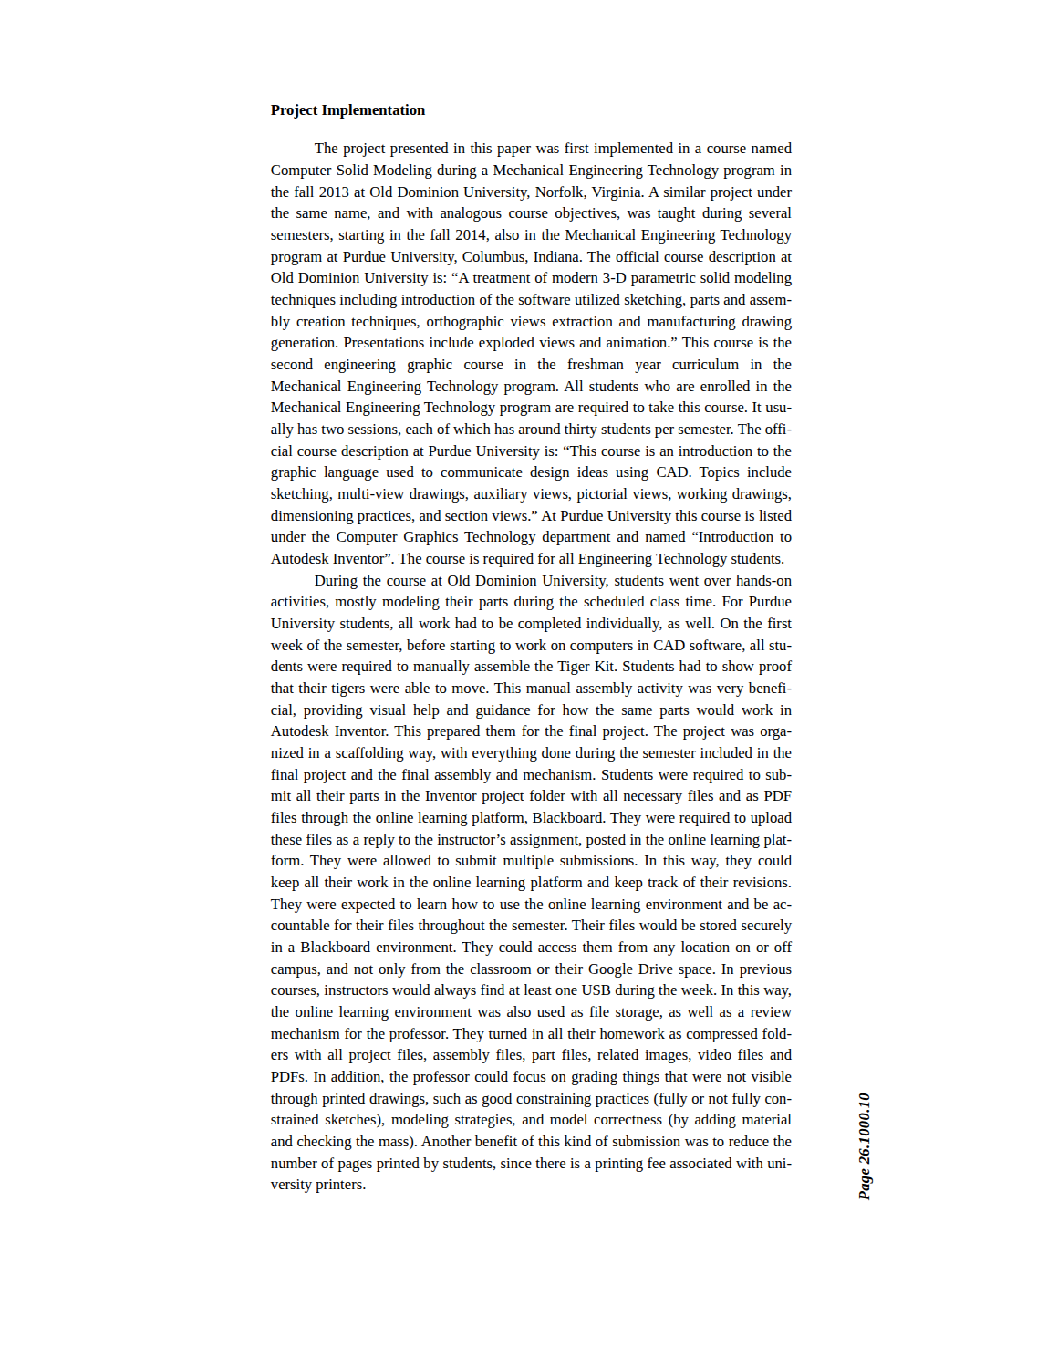Project Implementation
The project presented in this paper was first implemented in a course named Computer Solid Modeling during a Mechanical Engineering Technology program in the fall 2013 at Old Dominion University, Norfolk, Virginia. A similar project under the same name, and with analogous course objectives, was taught during several semesters, starting in the fall 2014, also in the Mechanical Engineering Technology program at Purdue University, Columbus, Indiana. The official course description at Old Dominion University is: “A treatment of modern 3-D parametric solid modeling techniques including introduction of the software utilized sketching, parts and assembly creation techniques, orthographic views extraction and manufacturing drawing generation. Presentations include exploded views and animation.” This course is the second engineering graphic course in the freshman year curriculum in the Mechanical Engineering Technology program. All students who are enrolled in the Mechanical Engineering Technology program are required to take this course. It usually has two sessions, each of which has around thirty students per semester. The official course description at Purdue University is: “This course is an introduction to the graphic language used to communicate design ideas using CAD. Topics include sketching, multi-view drawings, auxiliary views, pictorial views, working drawings, dimensioning practices, and section views.” At Purdue University this course is listed under the Computer Graphics Technology department and named “Introduction to Autodesk Inventor”. The course is required for all Engineering Technology students.
During the course at Old Dominion University, students went over hands-on activities, mostly modeling their parts during the scheduled class time. For Purdue University students, all work had to be completed individually, as well. On the first week of the semester, before starting to work on computers in CAD software, all students were required to manually assemble the Tiger Kit. Students had to show proof that their tigers were able to move. This manual assembly activity was very beneficial, providing visual help and guidance for how the same parts would work in Autodesk Inventor. This prepared them for the final project. The project was organized in a scaffolding way, with everything done during the semester included in the final project and the final assembly and mechanism. Students were required to submit all their parts in the Inventor project folder with all necessary files and as PDF files through the online learning platform, Blackboard. They were required to upload these files as a reply to the instructor’s assignment, posted in the online learning platform. They were allowed to submit multiple submissions. In this way, they could keep all their work in the online learning platform and keep track of their revisions. They were expected to learn how to use the online learning environment and be accountable for their files throughout the semester. Their files would be stored securely in a Blackboard environment. They could access them from any location on or off campus, and not only from the classroom or their Google Drive space. In previous courses, instructors would always find at least one USB during the week. In this way, the online learning environment was also used as file storage, as well as a review mechanism for the professor. They turned in all their homework as compressed folders with all project files, assembly files, part files, related images, video files and PDFs. In addition, the professor could focus on grading things that were not visible through printed drawings, such as good constraining practices (fully or not fully constrained sketches), modeling strategies, and model correctness (by adding material and checking the mass). Another benefit of this kind of submission was to reduce the number of pages printed by students, since there is a printing fee associated with university printers.
Page 26.1000.10